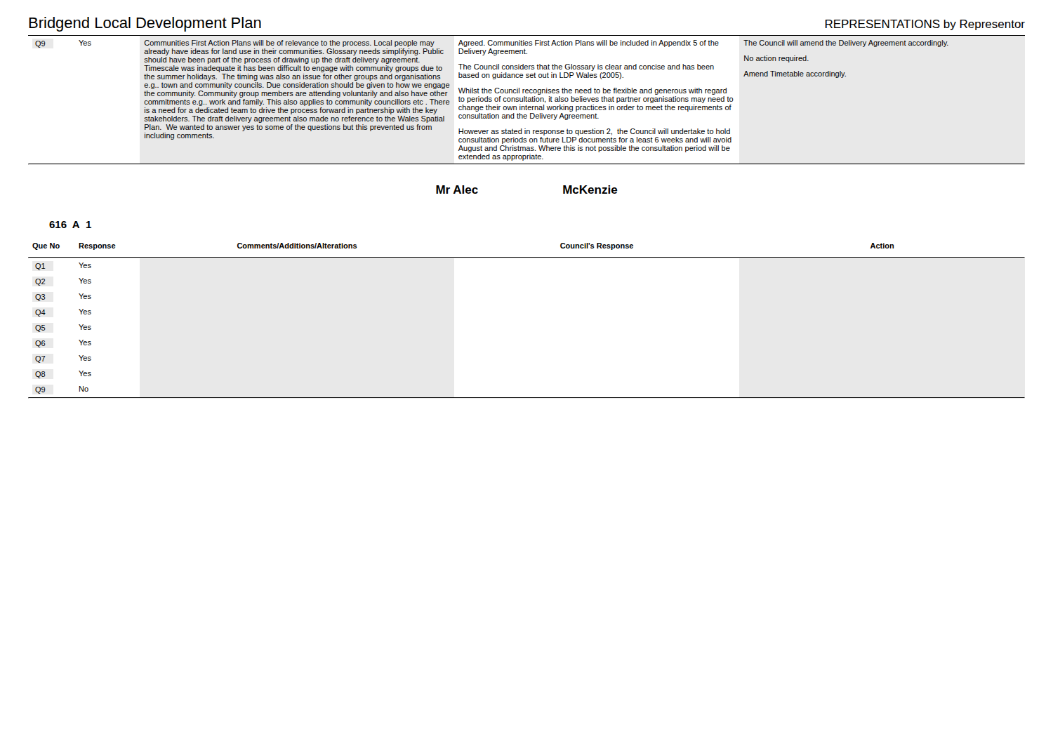Bridgend Local Development Plan
REPRESENTATIONS by Representor
| Q9 | Yes | Communities First Action Plans will be of relevance to the process. Local people may already have ideas for land use in their communities. Glossary needs simplifying. Public should have been part of the process of drawing up the draft delivery agreement. Timescale was inadequate it has been difficult to engage with community groups due to the summer holidays. The timing was also an issue for other groups and organisations e.g.. town and community councils. Due consideration should be given to how we engage the community. Community group members are attending voluntarily and also have other commitments e.g.. work and family. This also applies to community councillors etc . There is a need for a dedicated team to drive the process forward in partnership with the key stakeholders. The draft delivery agreement also made no reference to the Wales Spatial Plan. We wanted to answer yes to some of the questions but this prevented us from including comments. | Agreed. Communities First Action Plans will be included in Appendix 5 of the Delivery Agreement. The Council considers that the Glossary is clear and concise and has been based on guidance set out in LDP Wales (2005). Whilst the Council recognises the need to be flexible and generous with regard to periods of consultation, it also believes that partner organisations may need to change their own internal working practices in order to meet the requirements of consultation and the Delivery Agreement. However as stated in response to question 2, the Council will undertake to hold consultation periods on future LDP documents for a least 6 weeks and will avoid August and Christmas. Where this is not possible the consultation period will be extended as appropriate. | The Council will amend the Delivery Agreement accordingly. No action required. Amend Timetable accordingly. |
Mr Alec McKenzie
616 A 1
| Que No | Response | Comments/Additions/Alterations | Council's Response | Action |
| Q1 | Yes | | | |
| Q2 | Yes | | | |
| Q3 | Yes | | | |
| Q4 | Yes | | | |
| Q5 | Yes | | | |
| Q6 | Yes | | | |
| Q7 | Yes | | | |
| Q8 | Yes | | | |
| Q9 | No | | | |